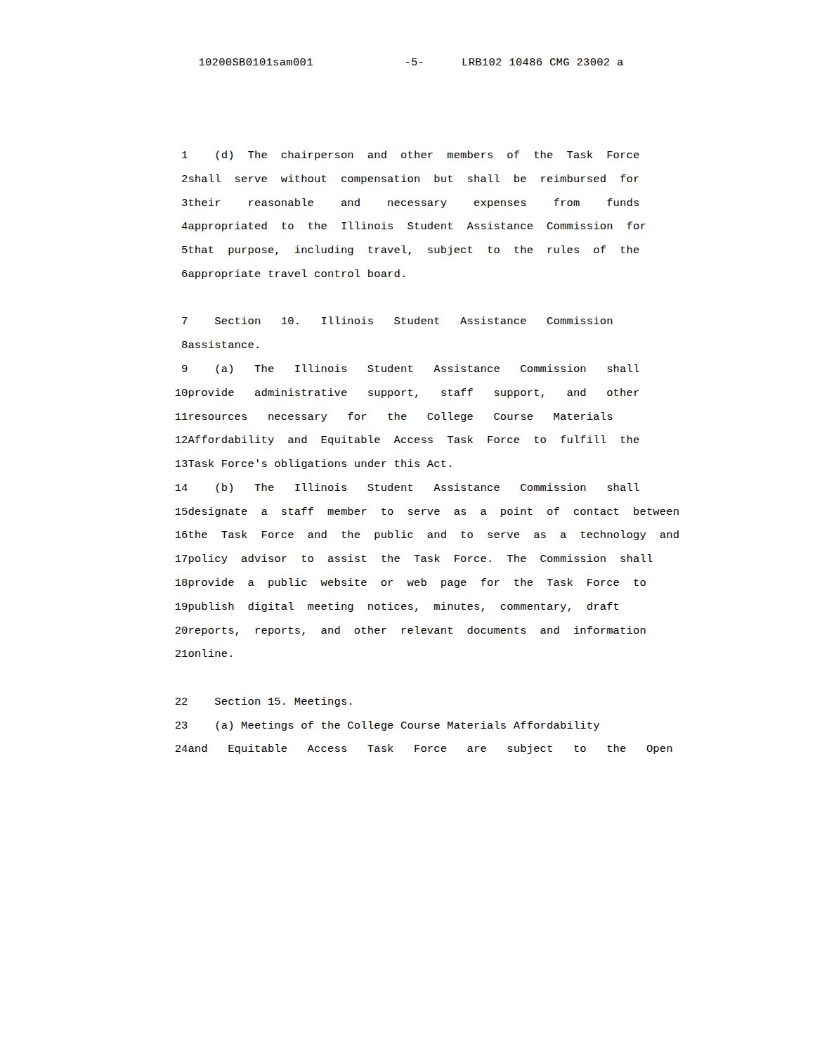10200SB0101sam001 -5- LRB102 10486 CMG 23002 a
| 1 | (d) The chairperson and other members of the Task Force |
| 2 | shall serve without compensation but shall be reimbursed for |
| 3 | their reasonable and necessary expenses from funds |
| 4 | appropriated to the Illinois Student Assistance Commission for |
| 5 | that purpose, including travel, subject to the rules of the |
| 6 | appropriate travel control board. |
| 7 | Section 10. Illinois Student Assistance Commission |
| 8 | assistance. |
| 9 | (a) The Illinois Student Assistance Commission shall |
| 10 | provide administrative support, staff support, and other |
| 11 | resources necessary for the College Course Materials |
| 12 | Affordability and Equitable Access Task Force to fulfill the |
| 13 | Task Force's obligations under this Act. |
| 14 | (b) The Illinois Student Assistance Commission shall |
| 15 | designate a staff member to serve as a point of contact between |
| 16 | the Task Force and the public and to serve as a technology and |
| 17 | policy advisor to assist the Task Force. The Commission shall |
| 18 | provide a public website or web page for the Task Force to |
| 19 | publish digital meeting notices, minutes, commentary, draft |
| 20 | reports, reports, and other relevant documents and information |
| 21 | online. |
| 22 | Section 15. Meetings. |
| 23 | (a) Meetings of the College Course Materials Affordability |
| 24 | and Equitable Access Task Force are subject to the Open |